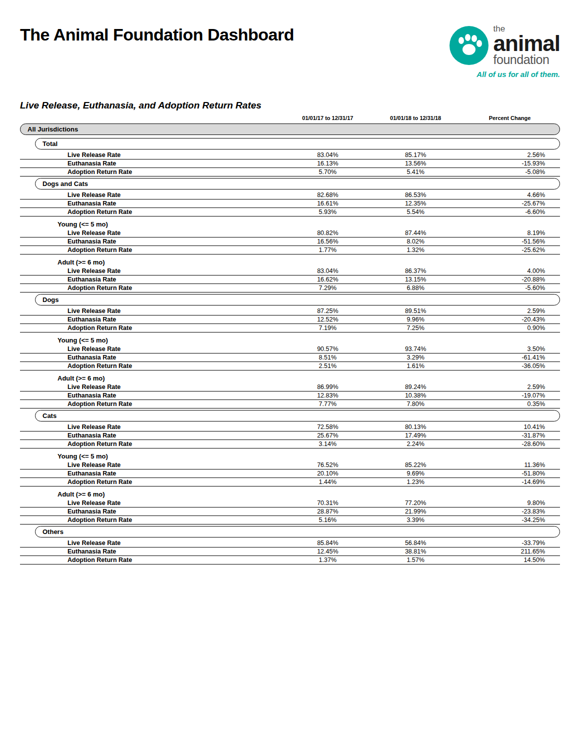The Animal Foundation Dashboard
the
animal
foundation
All of us for all of them.
Live Release, Euthanasia, and Adoption Return Rates
| | 01/01/17 to 12/31/17 | 01/01/18 to 12/31/18 | Percent Change |
| --- | --- | --- | --- |
| All Jurisdictions |
| Total |
| Live Release Rate | 83.04% | 85.17% | 2.56% |
| Euthanasia Rate | 16.13% | 13.56% | -15.93% |
| Adoption Return Rate | 5.70% | 5.41% | -5.08% |
| Dogs and Cats |
| Live Release Rate | 82.68% | 86.53% | 4.66% |
| Euthanasia Rate | 16.61% | 12.35% | -25.67% |
| Adoption Return Rate | 5.93% | 5.54% | -6.60% |
| Young (<= 5 mo) |
| Live Release Rate | 80.82% | 87.44% | 8.19% |
| Euthanasia Rate | 16.56% | 8.02% | -51.56% |
| Adoption Return Rate | 1.77% | 1.32% | -25.62% |
| Adult (>= 6 mo) |
| Live Release Rate | 83.04% | 86.37% | 4.00% |
| Euthanasia Rate | 16.62% | 13.15% | -20.88% |
| Adoption Return Rate | 7.29% | 6.88% | -5.60% |
| Dogs |
| Live Release Rate | 87.25% | 89.51% | 2.59% |
| Euthanasia Rate | 12.52% | 9.96% | -20.43% |
| Adoption Return Rate | 7.19% | 7.25% | 0.90% |
| Young (<= 5 mo) |
| Live Release Rate | 90.57% | 93.74% | 3.50% |
| Euthanasia Rate | 8.51% | 3.29% | -61.41% |
| Adoption Return Rate | 2.51% | 1.61% | -36.05% |
| Adult (>= 6 mo) |
| Live Release Rate | 86.99% | 89.24% | 2.59% |
| Euthanasia Rate | 12.83% | 10.38% | -19.07% |
| Adoption Return Rate | 7.77% | 7.80% | 0.35% |
| Cats |
| Live Release Rate | 72.58% | 80.13% | 10.41% |
| Euthanasia Rate | 25.67% | 17.49% | -31.87% |
| Adoption Return Rate | 3.14% | 2.24% | -28.60% |
| Young (<= 5 mo) |
| Live Release Rate | 76.52% | 85.22% | 11.36% |
| Euthanasia Rate | 20.10% | 9.69% | -51.80% |
| Adoption Return Rate | 1.44% | 1.23% | -14.69% |
| Adult (>= 6 mo) |
| Live Release Rate | 70.31% | 77.20% | 9.80% |
| Euthanasia Rate | 28.87% | 21.99% | -23.83% |
| Adoption Return Rate | 5.16% | 3.39% | -34.25% |
| Others |
| Live Release Rate | 85.84% | 56.84% | -33.79% |
| Euthanasia Rate | 12.45% | 38.81% | 211.65% |
| Adoption Return Rate | 1.37% | 1.57% | 14.50% |